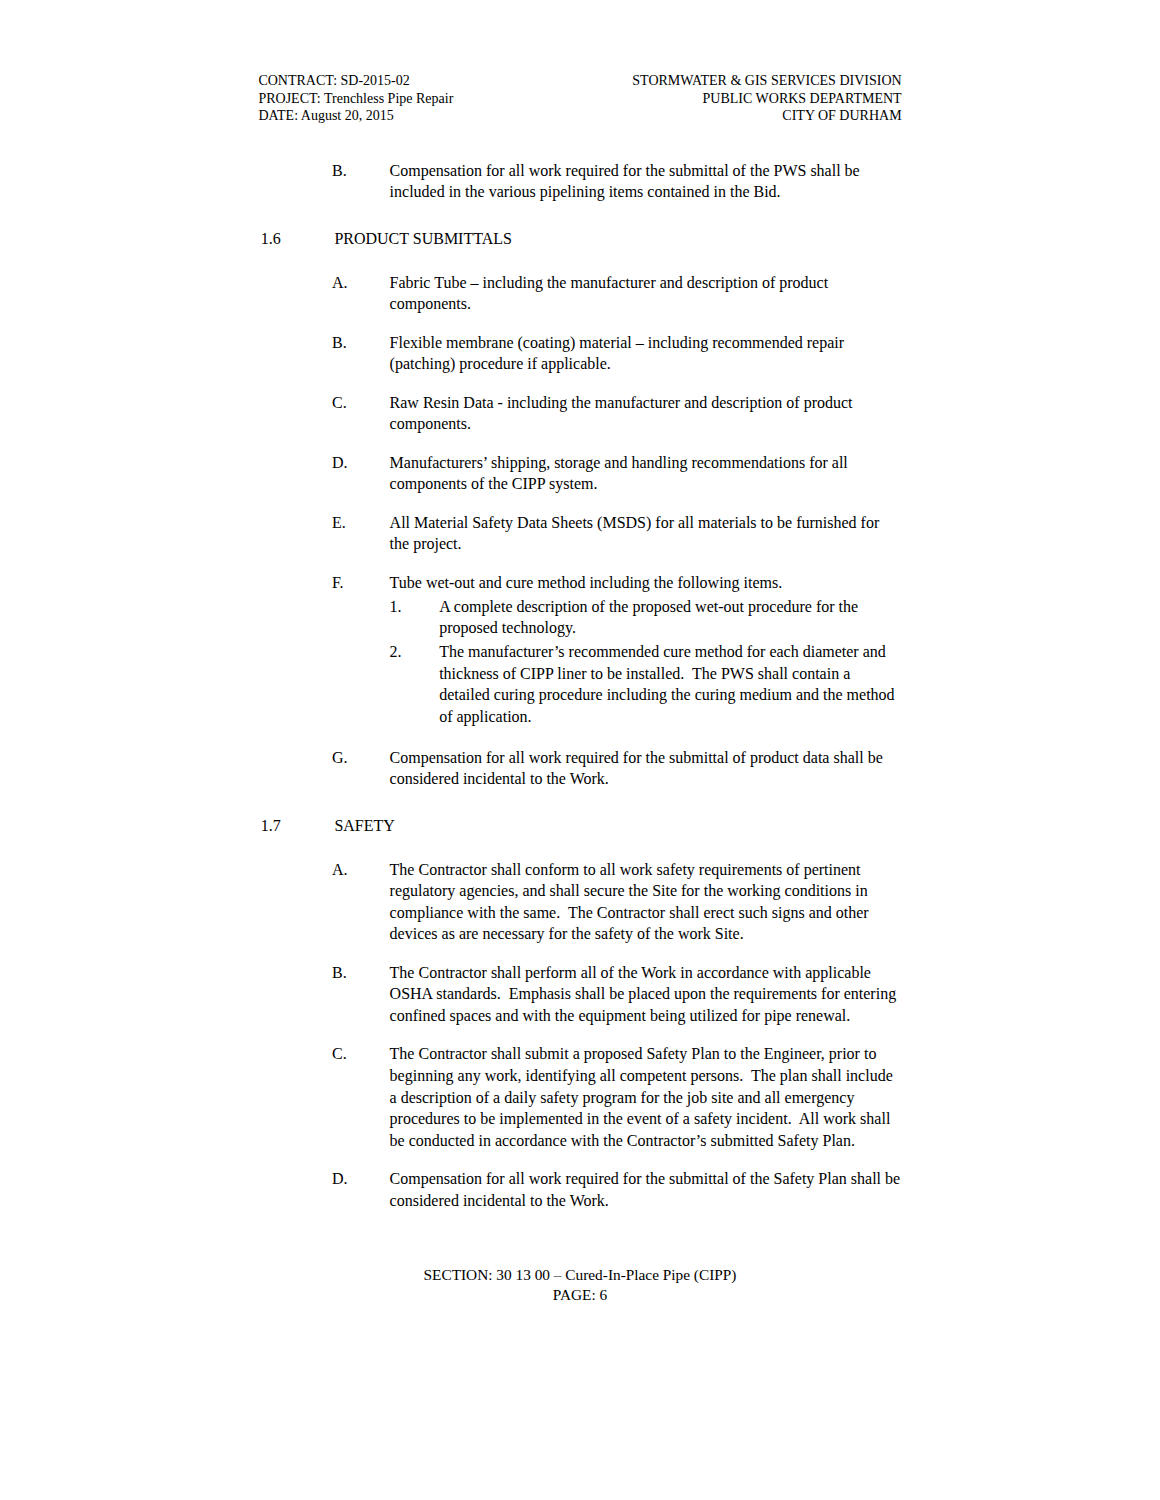| CONTRACT: SD-2015-02 | STORMWATER & GIS SERVICES DIVISION |
| PROJECT: Trenchless Pipe Repair | PUBLIC WORKS DEPARTMENT |
| DATE: August 20, 2015 | CITY OF DURHAM |
B.
Compensation for all work required for the submittal of the PWS shall be included in the various pipelining items contained in the Bid.
1.6
PRODUCT SUBMITTALS
A.
Fabric Tube – including the manufacturer and description of product components.
B.
Flexible membrane (coating) material – including recommended repair (patching) procedure if applicable.
C.
Raw Resin Data - including the manufacturer and description of product components.
D.
Manufacturers’ shipping, storage and handling recommendations for all components of the CIPP system.
E.
All Material Safety Data Sheets (MSDS) for all materials to be furnished for the project.
F.
Tube wet-out and cure method including the following items.
1.
A complete description of the proposed wet-out procedure for the proposed technology.
2.
The manufacturer’s recommended cure method for each diameter and thickness of CIPP liner to be installed. The PWS shall contain a detailed curing procedure including the curing medium and the method of application.
G.
Compensation for all work required for the submittal of product data shall be considered incidental to the Work.
1.7
SAFETY
A.
The Contractor shall conform to all work safety requirements of pertinent regulatory agencies, and shall secure the Site for the working conditions in compliance with the same. The Contractor shall erect such signs and other devices as are necessary for the safety of the work Site.
B.
The Contractor shall perform all of the Work in accordance with applicable OSHA standards. Emphasis shall be placed upon the requirements for entering confined spaces and with the equipment being utilized for pipe renewal.
C.
The Contractor shall submit a proposed Safety Plan to the Engineer, prior to beginning any work, identifying all competent persons. The plan shall include a description of a daily safety program for the job site and all emergency procedures to be implemented in the event of a safety incident. All work shall be conducted in accordance with the Contractor’s submitted Safety Plan.
D.
Compensation for all work required for the submittal of the Safety Plan shall be considered incidental to the Work.
SECTION: 30 13 00 – Cured-In-Place Pipe (CIPP)
PAGE: 6